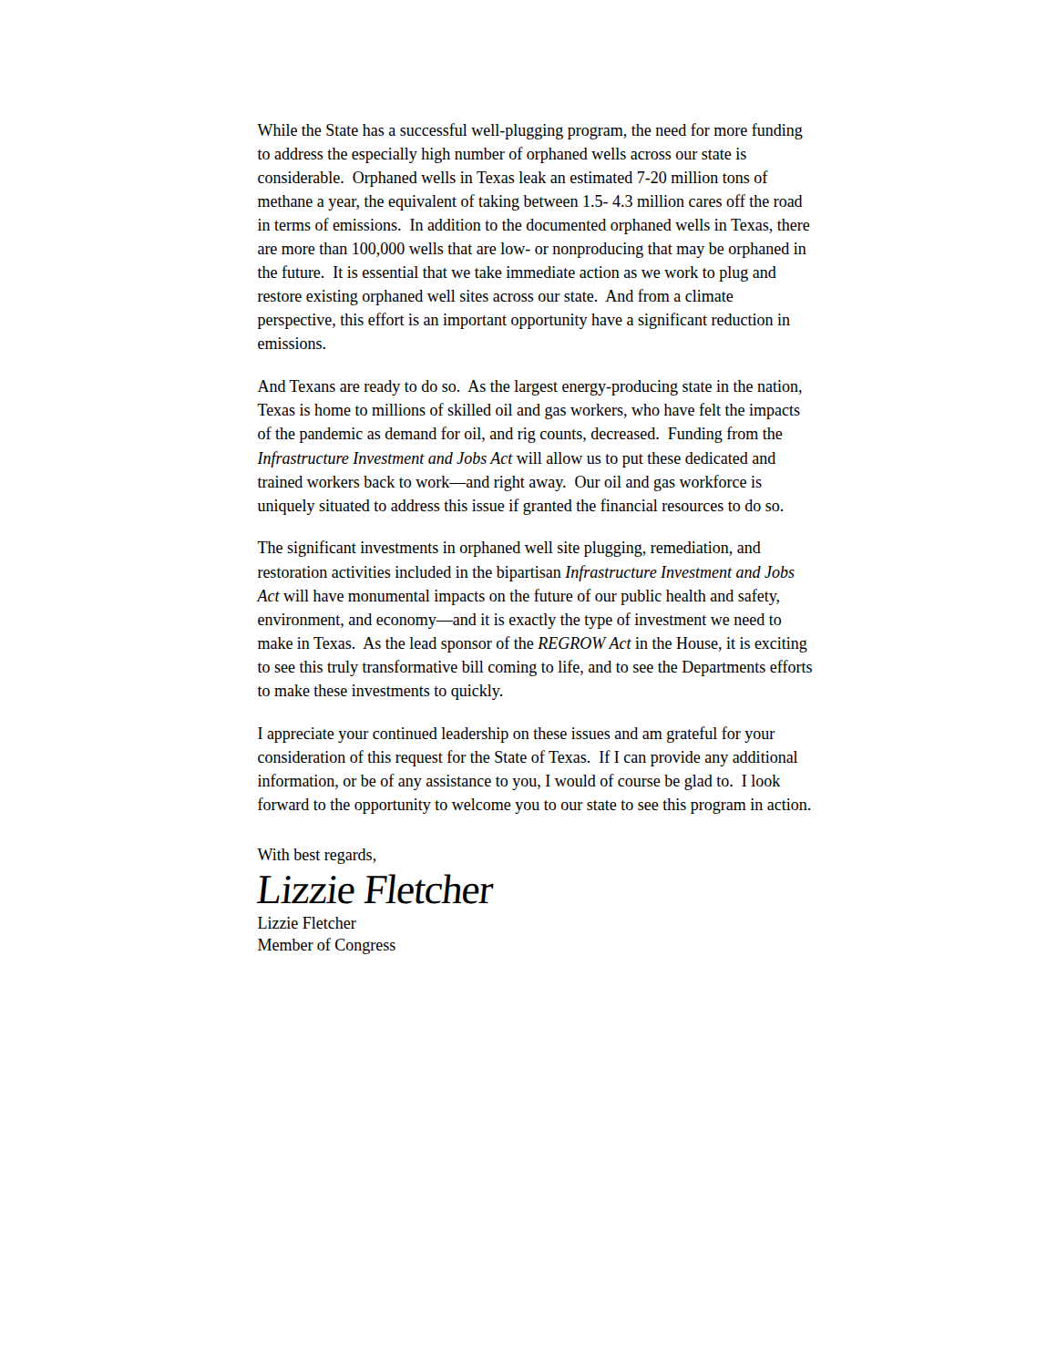While the State has a successful well-plugging program, the need for more funding to address the especially high number of orphaned wells across our state is considerable. Orphaned wells in Texas leak an estimated 7-20 million tons of methane a year, the equivalent of taking between 1.5- 4.3 million cares off the road in terms of emissions. In addition to the documented orphaned wells in Texas, there are more than 100,000 wells that are low- or nonproducing that may be orphaned in the future. It is essential that we take immediate action as we work to plug and restore existing orphaned well sites across our state. And from a climate perspective, this effort is an important opportunity have a significant reduction in emissions.
And Texans are ready to do so. As the largest energy-producing state in the nation, Texas is home to millions of skilled oil and gas workers, who have felt the impacts of the pandemic as demand for oil, and rig counts, decreased. Funding from the Infrastructure Investment and Jobs Act will allow us to put these dedicated and trained workers back to work—and right away. Our oil and gas workforce is uniquely situated to address this issue if granted the financial resources to do so.
The significant investments in orphaned well site plugging, remediation, and restoration activities included in the bipartisan Infrastructure Investment and Jobs Act will have monumental impacts on the future of our public health and safety, environment, and economy—and it is exactly the type of investment we need to make in Texas. As the lead sponsor of the REGROW Act in the House, it is exciting to see this truly transformative bill coming to life, and to see the Departments efforts to make these investments to quickly.
I appreciate your continued leadership on these issues and am grateful for your consideration of this request for the State of Texas. If I can provide any additional information, or be of any assistance to you, I would of course be glad to. I look forward to the opportunity to welcome you to our state to see this program in action.
With best regards,
Lizzie Fletcher
Lizzie Fletcher
Member of Congress